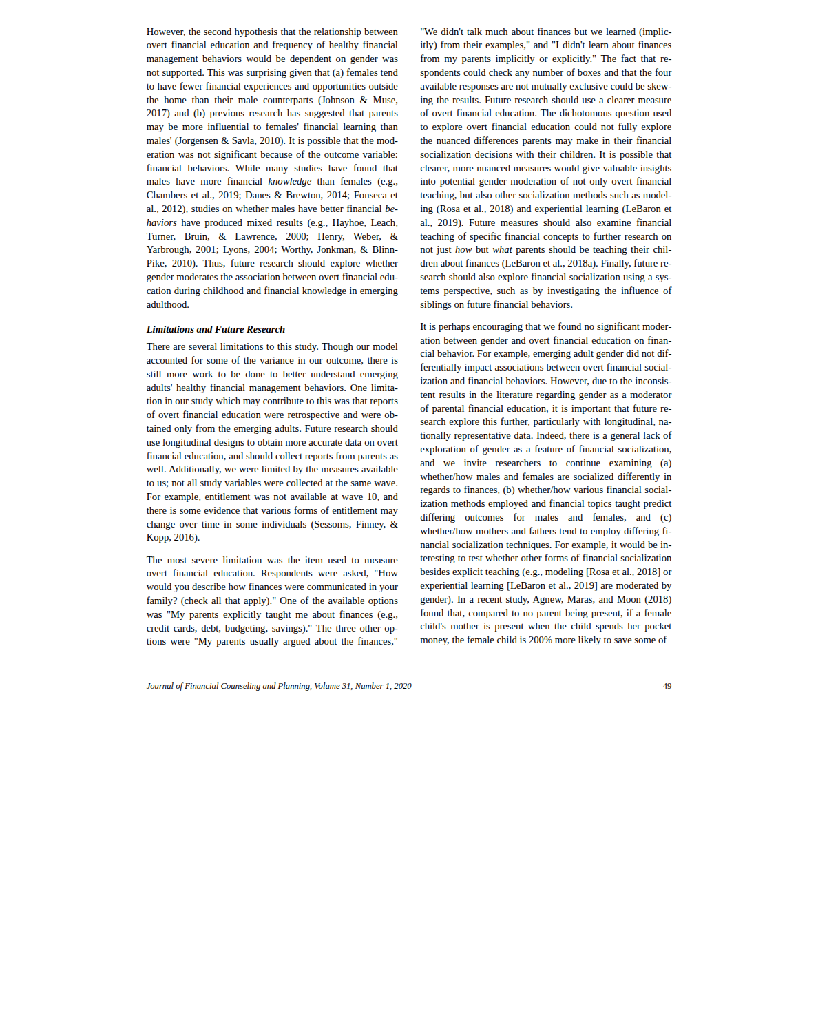However, the second hypothesis that the relationship between overt financial education and frequency of healthy financial management behaviors would be dependent on gender was not supported. This was surprising given that (a) females tend to have fewer financial experiences and opportunities outside the home than their male counterparts (Johnson & Muse, 2017) and (b) previous research has suggested that parents may be more influential to females' financial learning than males' (Jorgensen & Savla, 2010). It is possible that the moderation was not significant because of the outcome variable: financial behaviors. While many studies have found that males have more financial knowledge than females (e.g., Chambers et al., 2019; Danes & Brewton, 2014; Fonseca et al., 2012), studies on whether males have better financial behaviors have produced mixed results (e.g., Hayhoe, Leach, Turner, Bruin, & Lawrence, 2000; Henry, Weber, & Yarbrough, 2001; Lyons, 2004; Worthy, Jonkman, & Blinn-Pike, 2010). Thus, future research should explore whether gender moderates the association between overt financial education during childhood and financial knowledge in emerging adulthood.
Limitations and Future Research
There are several limitations to this study. Though our model accounted for some of the variance in our outcome, there is still more work to be done to better understand emerging adults' healthy financial management behaviors. One limitation in our study which may contribute to this was that reports of overt financial education were retrospective and were obtained only from the emerging adults. Future research should use longitudinal designs to obtain more accurate data on overt financial education, and should collect reports from parents as well. Additionally, we were limited by the measures available to us; not all study variables were collected at the same wave. For example, entitlement was not available at wave 10, and there is some evidence that various forms of entitlement may change over time in some individuals (Sessoms, Finney, & Kopp, 2016).
The most severe limitation was the item used to measure overt financial education. Respondents were asked, "How would you describe how finances were communicated in your family? (check all that apply)." One of the available options was "My parents explicitly taught me about finances (e.g., credit cards, debt, budgeting, savings)." The three other options were "My parents usually argued about the finances," "We didn't talk much about finances but we learned (implicitly) from their examples," and "I didn't learn about finances from my parents implicitly or explicitly." The fact that respondents could check any number of boxes and that the four available responses are not mutually exclusive could be skewing the results. Future research should use a clearer measure of overt financial education. The dichotomous question used to explore overt financial education could not fully explore the nuanced differences parents may make in their financial socialization decisions with their children. It is possible that clearer, more nuanced measures would give valuable insights into potential gender moderation of not only overt financial teaching, but also other socialization methods such as modeling (Rosa et al., 2018) and experiential learning (LeBaron et al., 2019). Future measures should also examine financial teaching of specific financial concepts to further research on not just how but what parents should be teaching their children about finances (LeBaron et al., 2018a). Finally, future research should also explore financial socialization using a systems perspective, such as by investigating the influence of siblings on future financial behaviors.
It is perhaps encouraging that we found no significant moderation between gender and overt financial education on financial behavior. For example, emerging adult gender did not differentially impact associations between overt financial socialization and financial behaviors. However, due to the inconsistent results in the literature regarding gender as a moderator of parental financial education, it is important that future research explore this further, particularly with longitudinal, nationally representative data. Indeed, there is a general lack of exploration of gender as a feature of financial socialization, and we invite researchers to continue examining (a) whether/how males and females are socialized differently in regards to finances, (b) whether/how various financial socialization methods employed and financial topics taught predict differing outcomes for males and females, and (c) whether/how mothers and fathers tend to employ differing financial socialization techniques. For example, it would be interesting to test whether other forms of financial socialization besides explicit teaching (e.g., modeling [Rosa et al., 2018] or experiential learning [LeBaron et al., 2019] are moderated by gender). In a recent study, Agnew, Maras, and Moon (2018) found that, compared to no parent being present, if a female child's mother is present when the child spends her pocket money, the female child is 200% more likely to save some of
Journal of Financial Counseling and Planning, Volume 31, Number 1, 2020 49